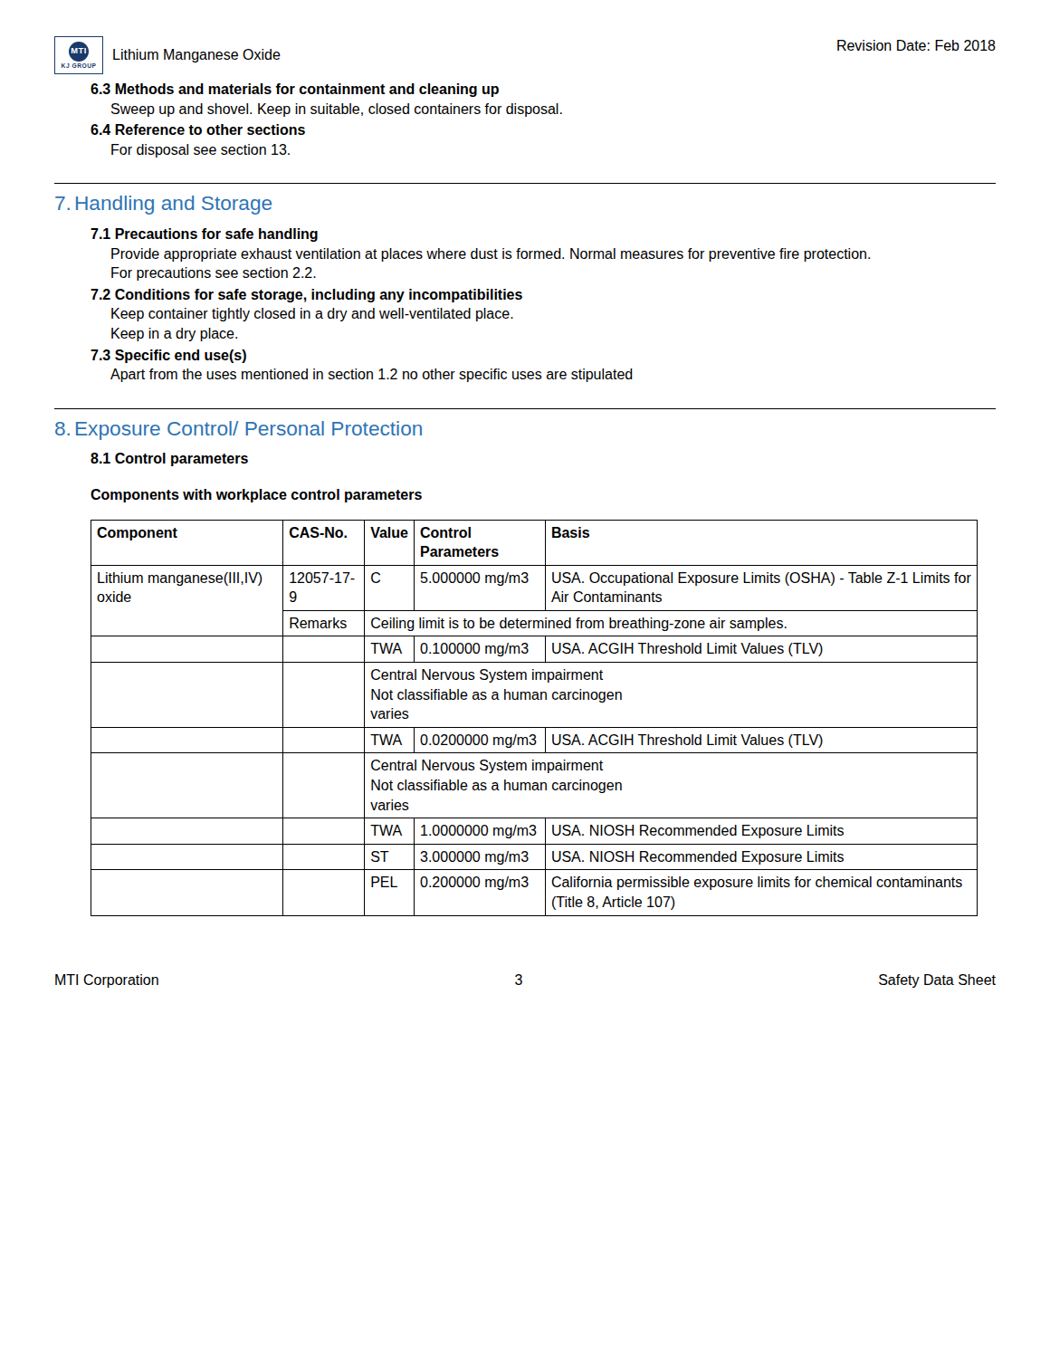MTI
KJ GROUP
Lithium Manganese Oxide
Revision Date: Feb 2018
6.3 Methods and materials for containment and cleaning up
Sweep up and shovel. Keep in suitable, closed containers for disposal.
6.4 Reference to other sections
For disposal see section 13.
7. Handling and Storage
7.1 Precautions for safe handling
Provide appropriate exhaust ventilation at places where dust is formed. Normal measures for preventive fire protection.
For precautions see section 2.2.
7.2 Conditions for safe storage, including any incompatibilities
Keep container tightly closed in a dry and well-ventilated place.
Keep in a dry place.
7.3 Specific end use(s)
Apart from the uses mentioned in section 1.2 no other specific uses are stipulated
8. Exposure Control/ Personal Protection
8.1 Control parameters
Components with workplace control parameters
| Component | CAS-No. | Value | Control Parameters | Basis |
| --- | --- | --- | --- | --- |
| Lithium manganese(III,IV) oxide | 12057-17-9 | C | 5.000000 mg/m3 | USA. Occupational Exposure Limits (OSHA) - Table Z-1 Limits for Air Contaminants |
| Remarks | Ceiling limit is to be determined from breathing-zone air samples. |
| | | TWA | 0.100000 mg/m3 | USA. ACGIH Threshold Limit Values (TLV) |
| | | Central Nervous System impairment Not classifiable as a human carcinogen varies |
| | | TWA | 0.0200000 mg/m3 | USA. ACGIH Threshold Limit Values (TLV) |
| | | Central Nervous System impairment Not classifiable as a human carcinogen varies |
| | | TWA | 1.0000000 mg/m3 | USA. NIOSH Recommended Exposure Limits |
| | | ST | 3.000000 mg/m3 | USA. NIOSH Recommended Exposure Limits |
| | | PEL | 0.200000 mg/m3 | California permissible exposure limits for chemical contaminants (Title 8, Article 107) |
MTI Corporation
3
Safety Data Sheet